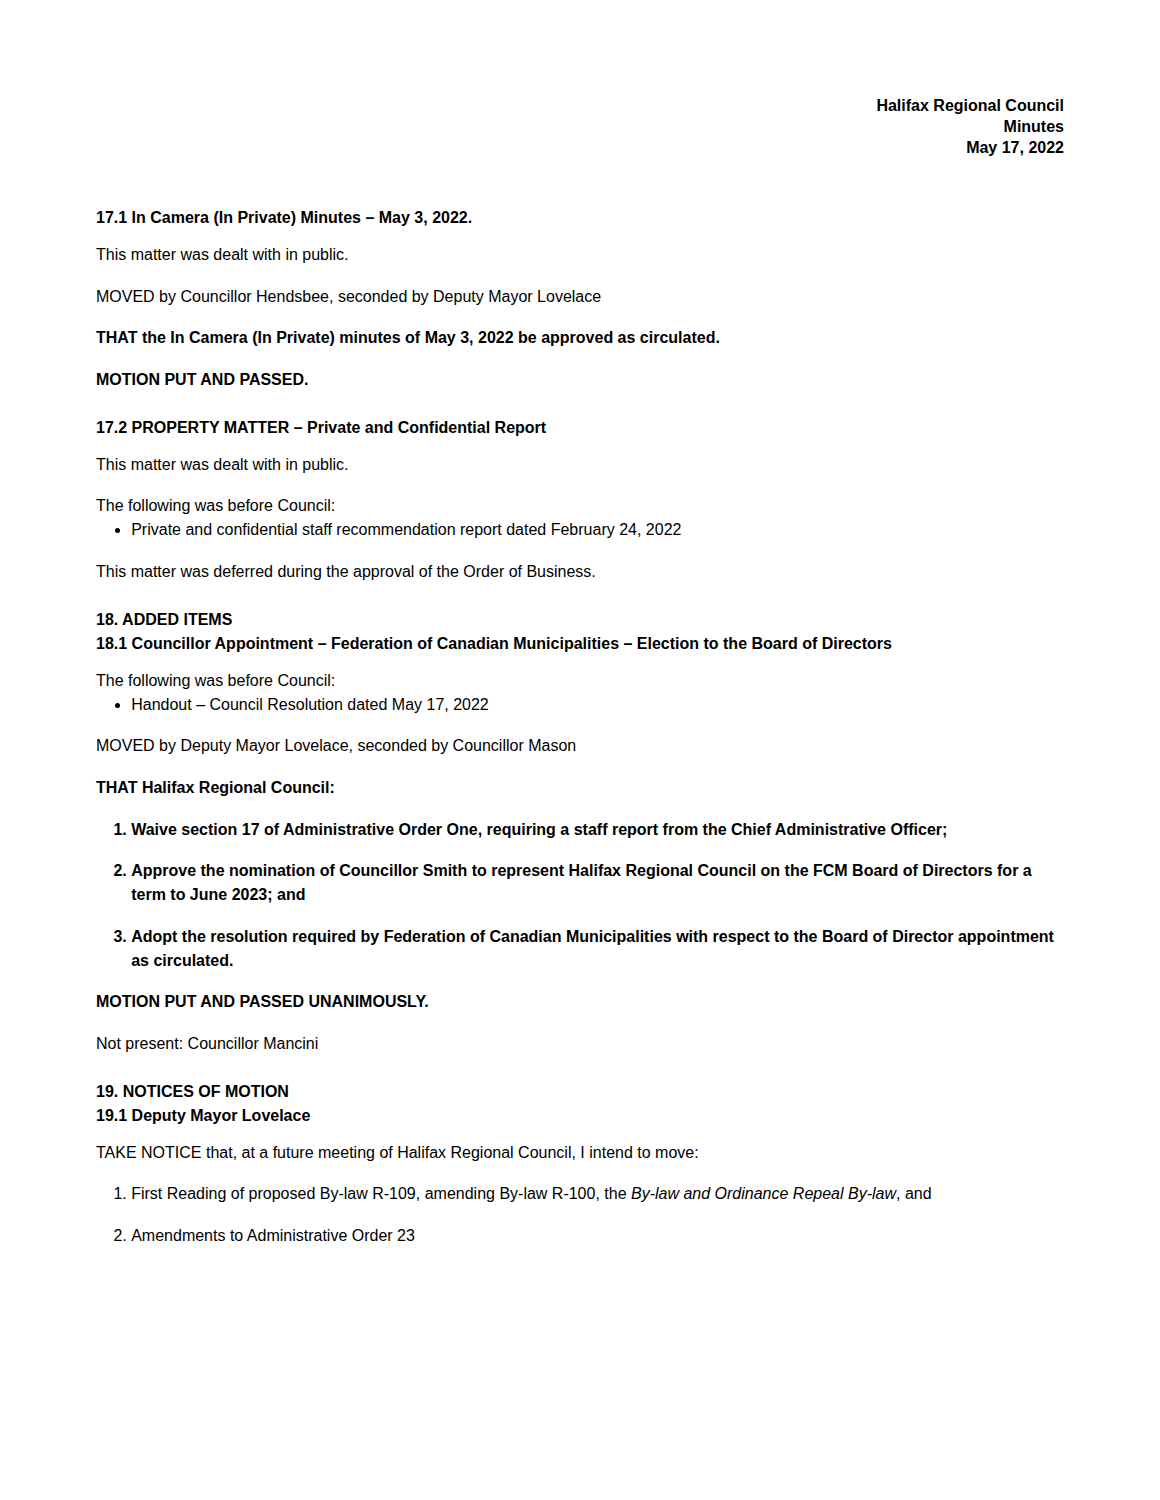Halifax Regional Council
Minutes
May 17, 2022
17.1 In Camera (In Private) Minutes – May 3, 2022.
This matter was dealt with in public.
MOVED by Councillor Hendsbee, seconded by Deputy Mayor Lovelace
THAT the In Camera (In Private) minutes of May 3, 2022 be approved as circulated.
MOTION PUT AND PASSED.
17.2 PROPERTY MATTER – Private and Confidential Report
This matter was dealt with in public.
The following was before Council:
Private and confidential staff recommendation report dated February 24, 2022
This matter was deferred during the approval of the Order of Business.
18. ADDED ITEMS
18.1 Councillor Appointment – Federation of Canadian Municipalities – Election to the Board of Directors
The following was before Council:
Handout – Council Resolution dated May 17, 2022
MOVED by Deputy Mayor Lovelace, seconded by Councillor Mason
THAT Halifax Regional Council:
Waive section 17 of Administrative Order One, requiring a staff report from the Chief Administrative Officer;
Approve the nomination of Councillor Smith to represent Halifax Regional Council on the FCM Board of Directors for a term to June 2023; and
Adopt the resolution required by Federation of Canadian Municipalities with respect to the Board of Director appointment as circulated.
MOTION PUT AND PASSED UNANIMOUSLY.
Not present: Councillor Mancini
19. NOTICES OF MOTION
19.1 Deputy Mayor Lovelace
TAKE NOTICE that, at a future meeting of Halifax Regional Council, I intend to move:
First Reading of proposed By-law R-109, amending By-law R-100, the By-law and Ordinance Repeal By-law, and
Amendments to Administrative Order 23